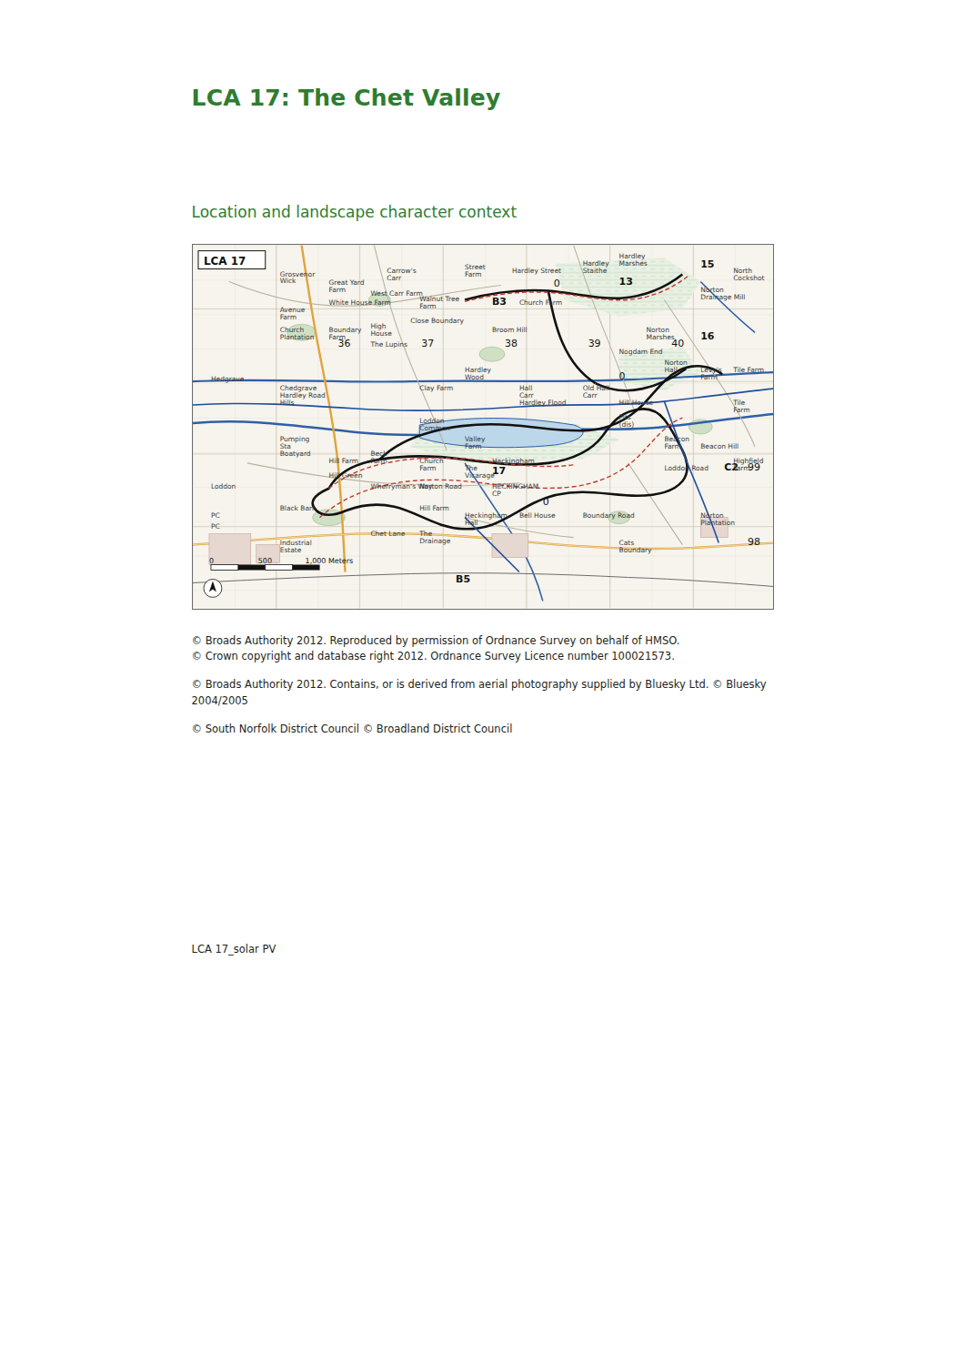LCA 17: The Chet Valley
Location and landscape character context
LCA 17 15 13 16 17 0 0 0 B3 B5 C2 36 37 38 39 40 99 98 Grosvenor Wick Great Yard Farm Carrow's Carr Street Farm Hardley Street Hardley Staithe Hardley Marshes North Cockshot Norton Drainage Mill West Carr Farm White House Farm Walnut Tree Farm Church Farm Avenue Farm Church Plantation Boundary Farm High House The Lupins Close Boundary Broom Hill Norton Marshes Nogdam End Norton Hall Levy's Farm Tile Farm Tile Farm Hardley Wood Clay Farm Hall Carr Old Hall Carr Hill House Pits (dis) Hardley Flood Chedgrave Hardley Road Hills Hedgrave Loddon Common Valley Farm Beacon Farm Beacon Hill Highfield Farm Loddon Road Pumping Sta Boatyard Hill Farm Hill Green Beck Farm Church Farm The Vicarage Hackingham HECKINGHAM CP Norton Road Wherryman's Way Loddon Black Barn Hill Farm Heckingham Hall Bell House Boundary Road Norton Plantation Chet Lane The Drainage Cats Boundary Industrial Estate PC PC 0 500 1,000 Meters
© Broads Authority 2012. Reproduced by permission of Ordnance Survey on behalf of HMSO.
© Crown copyright and database right 2012. Ordnance Survey Licence number 100021573.
© Broads Authority 2012. Contains, or is derived from aerial photography supplied by Bluesky Ltd. © Bluesky 2004/2005
© South Norfolk District Council © Broadland District Council
LCA 17_solar PV